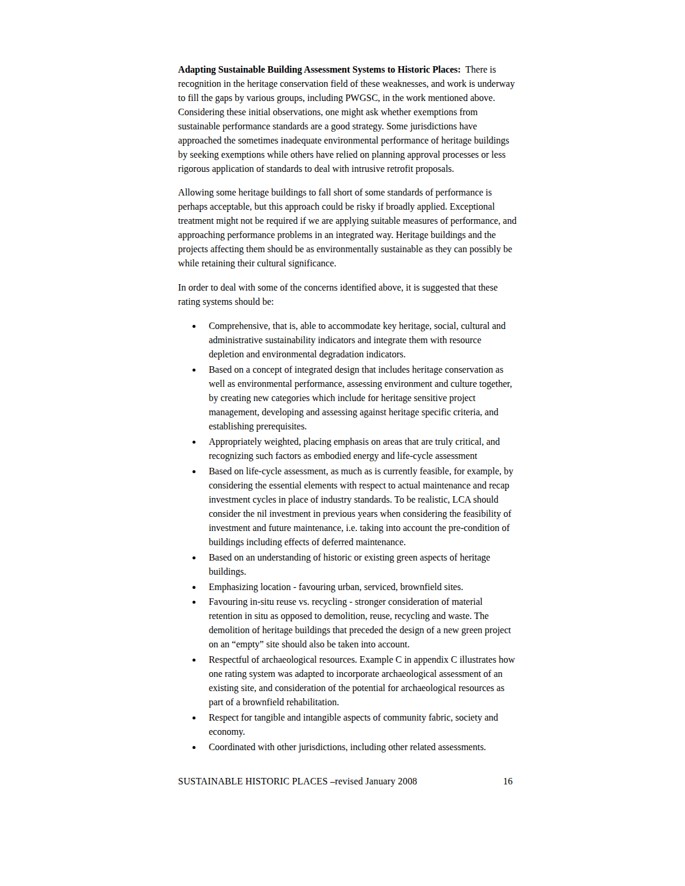Adapting Sustainable Building Assessment Systems to Historic Places: There is recognition in the heritage conservation field of these weaknesses, and work is underway to fill the gaps by various groups, including PWGSC, in the work mentioned above. Considering these initial observations, one might ask whether exemptions from sustainable performance standards are a good strategy. Some jurisdictions have approached the sometimes inadequate environmental performance of heritage buildings by seeking exemptions while others have relied on planning approval processes or less rigorous application of standards to deal with intrusive retrofit proposals.
Allowing some heritage buildings to fall short of some standards of performance is perhaps acceptable, but this approach could be risky if broadly applied. Exceptional treatment might not be required if we are applying suitable measures of performance, and approaching performance problems in an integrated way. Heritage buildings and the projects affecting them should be as environmentally sustainable as they can possibly be while retaining their cultural significance.
In order to deal with some of the concerns identified above, it is suggested that these rating systems should be:
Comprehensive, that is, able to accommodate key heritage, social, cultural and administrative sustainability indicators and integrate them with resource depletion and environmental degradation indicators.
Based on a concept of integrated design that includes heritage conservation as well as environmental performance, assessing environment and culture together, by creating new categories which include for heritage sensitive project management, developing and assessing against heritage specific criteria, and establishing prerequisites.
Appropriately weighted, placing emphasis on areas that are truly critical, and recognizing such factors as embodied energy and life-cycle assessment
Based on life-cycle assessment, as much as is currently feasible, for example, by considering the essential elements with respect to actual maintenance and recap investment cycles in place of industry standards. To be realistic, LCA should consider the nil investment in previous years when considering the feasibility of investment and future maintenance, i.e. taking into account the pre-condition of buildings including effects of deferred maintenance.
Based on an understanding of historic or existing green aspects of heritage buildings.
Emphasizing location - favouring urban, serviced, brownfield sites.
Favouring in-situ reuse vs. recycling - stronger consideration of material retention in situ as opposed to demolition, reuse, recycling and waste. The demolition of heritage buildings that preceded the design of a new green project on an “empty” site should also be taken into account.
Respectful of archaeological resources. Example C in appendix C illustrates how one rating system was adapted to incorporate archaeological assessment of an existing site, and consideration of the potential for archaeological resources as part of a brownfield rehabilitation.
Respect for tangible and intangible aspects of community fabric, society and economy.
Coordinated with other jurisdictions, including other related assessments.
SUSTAINABLE HISTORIC PLACES –revised January 2008 16